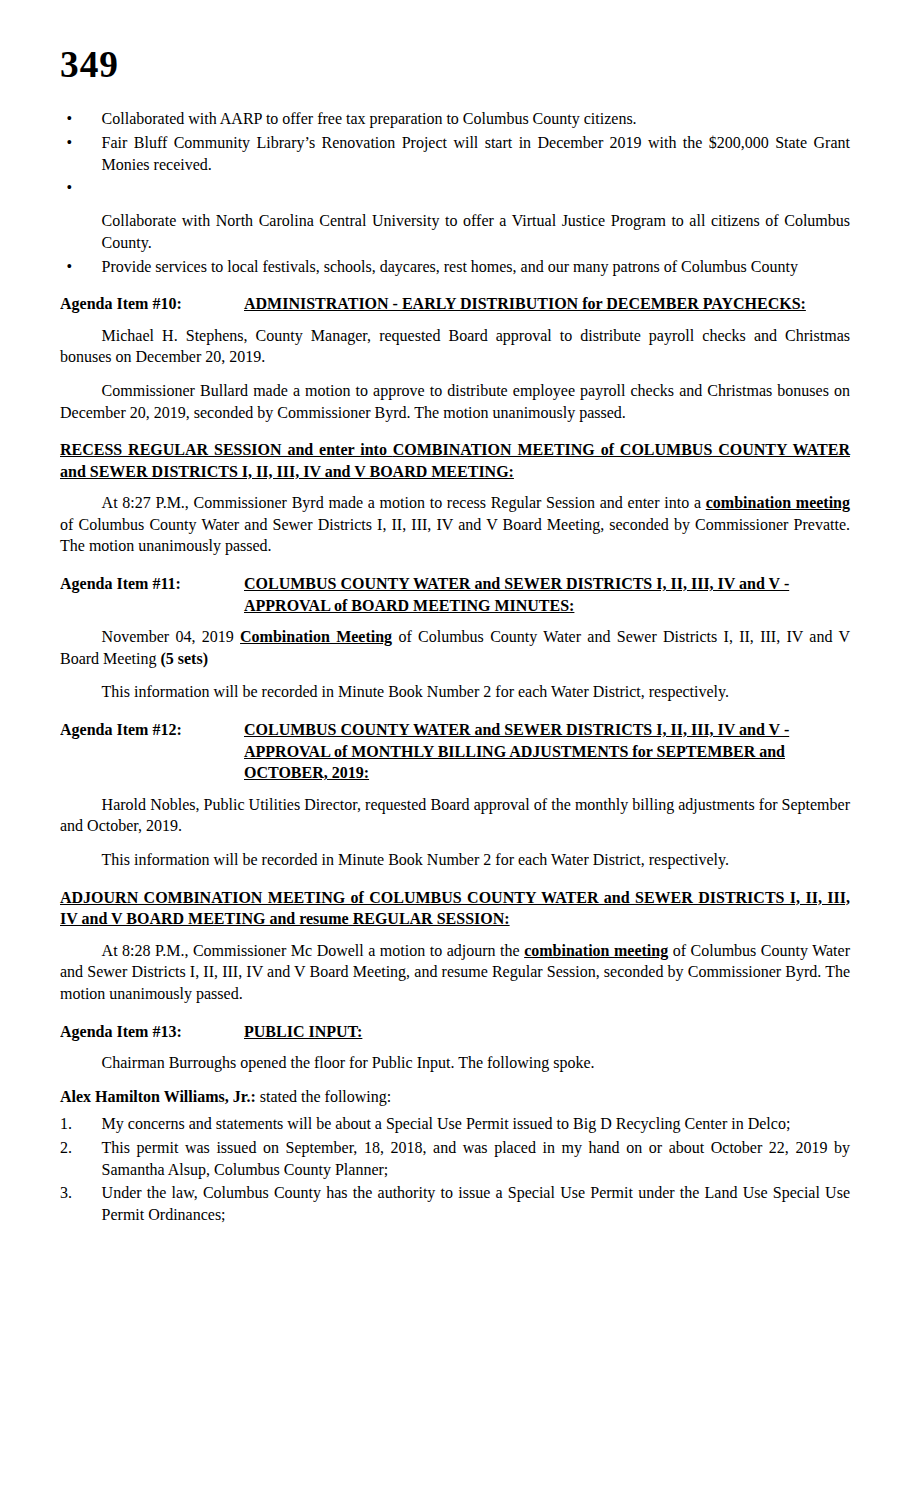349
Collaborated with AARP to offer free tax preparation to Columbus County citizens.
Fair Bluff Community Library’s Renovation Project will start in December 2019 with the $200,000 State Grant Monies received.
Collaborate with North Carolina Central University to offer a Virtual Justice Program to all citizens of Columbus County.
Provide services to local festivals, schools, daycares, rest homes, and our many patrons of Columbus County
Agenda Item #10: ADMINISTRATION - EARLY DISTRIBUTION for DECEMBER PAYCHECKS:
Michael H. Stephens, County Manager, requested Board approval to distribute payroll checks and Christmas bonuses on December 20, 2019.
Commissioner Bullard made a motion to approve to distribute employee payroll checks and Christmas bonuses on December 20, 2019, seconded by Commissioner Byrd. The motion unanimously passed.
RECESS REGULAR SESSION and enter into COMBINATION MEETING of COLUMBUS COUNTY WATER and SEWER DISTRICTS I, II, III, IV and V BOARD MEETING:
At 8:27 P.M., Commissioner Byrd made a motion to recess Regular Session and enter into a combination meeting of Columbus County Water and Sewer Districts I, II, III, IV and V Board Meeting, seconded by Commissioner Prevatte. The motion unanimously passed.
Agenda Item #11: COLUMBUS COUNTY WATER and SEWER DISTRICTS I, II, III, IV and V - APPROVAL of BOARD MEETING MINUTES:
November 04, 2019 Combination Meeting of Columbus County Water and Sewer Districts I, II, III, IV and V Board Meeting (5 sets)
This information will be recorded in Minute Book Number 2 for each Water District, respectively.
Agenda Item #12: COLUMBUS COUNTY WATER and SEWER DISTRICTS I, II, III, IV and V - APPROVAL of MONTHLY BILLING ADJUSTMENTS for SEPTEMBER and OCTOBER, 2019:
Harold Nobles, Public Utilities Director, requested Board approval of the monthly billing adjustments for September and October, 2019.
This information will be recorded in Minute Book Number 2 for each Water District, respectively.
ADJOURN COMBINATION MEETING of COLUMBUS COUNTY WATER and SEWER DISTRICTS I, II, III, IV and V BOARD MEETING and resume REGULAR SESSION:
At 8:28 P.M., Commissioner Mc Dowell a motion to adjourn the combination meeting of Columbus County Water and Sewer Districts I, II, III, IV and V Board Meeting, and resume Regular Session, seconded by Commissioner Byrd. The motion unanimously passed.
Agenda Item #13: PUBLIC INPUT:
Chairman Burroughs opened the floor for Public Input. The following spoke.
Alex Hamilton Williams, Jr.: stated the following:
My concerns and statements will be about a Special Use Permit issued to Big D Recycling Center in Delco;
This permit was issued on September, 18, 2018, and was placed in my hand on or about October 22, 2019 by Samantha Alsup, Columbus County Planner;
Under the law, Columbus County has the authority to issue a Special Use Permit under the Land Use Special Use Permit Ordinances;